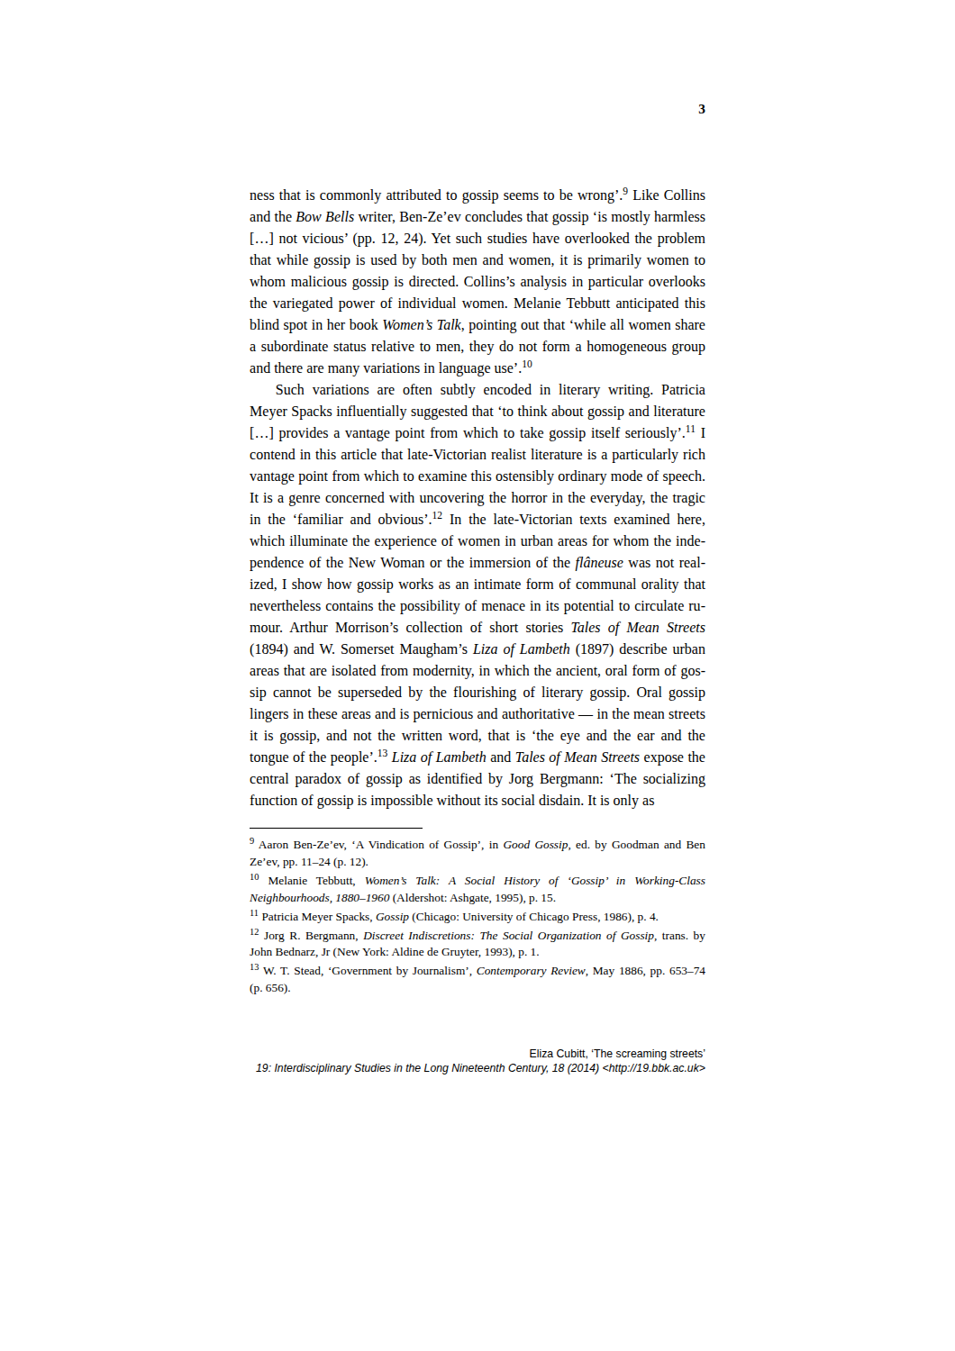3
ness that is commonly attributed to gossip seems to be wrong’.9 Like Collins and the Bow Bells writer, Ben-Ze’ev concludes that gossip ‘is mostly harmless […] not vicious’ (pp. 12, 24). Yet such studies have overlooked the problem that while gossip is used by both men and women, it is primarily women to whom malicious gossip is directed. Collins’s analysis in particular overlooks the variegated power of individual women. Melanie Tebbutt anticipated this blind spot in her book Women’s Talk, pointing out that ‘while all women share a subordinate status relative to men, they do not form a homogeneous group and there are many variations in language use’.10
Such variations are often subtly encoded in literary writing. Patricia Meyer Spacks influentially suggested that ‘to think about gossip and literature […] provides a vantage point from which to take gossip itself seriously’.11 I contend in this article that late-Victorian realist literature is a particularly rich vantage point from which to examine this ostensibly ordinary mode of speech. It is a genre concerned with uncovering the horror in the everyday, the tragic in the ‘familiar and obvious’.12 In the late-Victorian texts examined here, which illuminate the experience of women in urban areas for whom the independence of the New Woman or the immersion of the flâneuse was not realized, I show how gossip works as an intimate form of communal orality that nevertheless contains the possibility of menace in its potential to circulate rumour. Arthur Morrison’s collection of short stories Tales of Mean Streets (1894) and W. Somerset Maugham’s Liza of Lambeth (1897) describe urban areas that are isolated from modernity, in which the ancient, oral form of gossip cannot be superseded by the flourishing of literary gossip. Oral gossip lingers in these areas and is pernicious and authoritative — in the mean streets it is gossip, and not the written word, that is ‘the eye and the ear and the tongue of the people’.13 Liza of Lambeth and Tales of Mean Streets expose the central paradox of gossip as identified by Jorg Bergmann: ‘The socializing function of gossip is impossible without its social disdain. It is only as
9 Aaron Ben-Ze’ev, ‘A Vindication of Gossip’, in Good Gossip, ed. by Goodman and Ben Ze’ev, pp. 11–24 (p. 12).
10 Melanie Tebbutt, Women’s Talk: A Social History of ‘Gossip’ in Working-Class Neighbourhoods, 1880–1960 (Aldershot: Ashgate, 1995), p. 15.
11 Patricia Meyer Spacks, Gossip (Chicago: University of Chicago Press, 1986), p. 4.
12 Jorg R. Bergmann, Discreet Indiscretions: The Social Organization of Gossip, trans. by John Bednarz, Jr (New York: Aldine de Gruyter, 1993), p. 1.
13 W. T. Stead, ‘Government by Journalism’, Contemporary Review, May 1886, pp. 653–74 (p. 656).
Eliza Cubitt, ‘The screaming streets’
19: Interdisciplinary Studies in the Long Nineteenth Century, 18 (2014) <http://19.bbk.ac.uk>